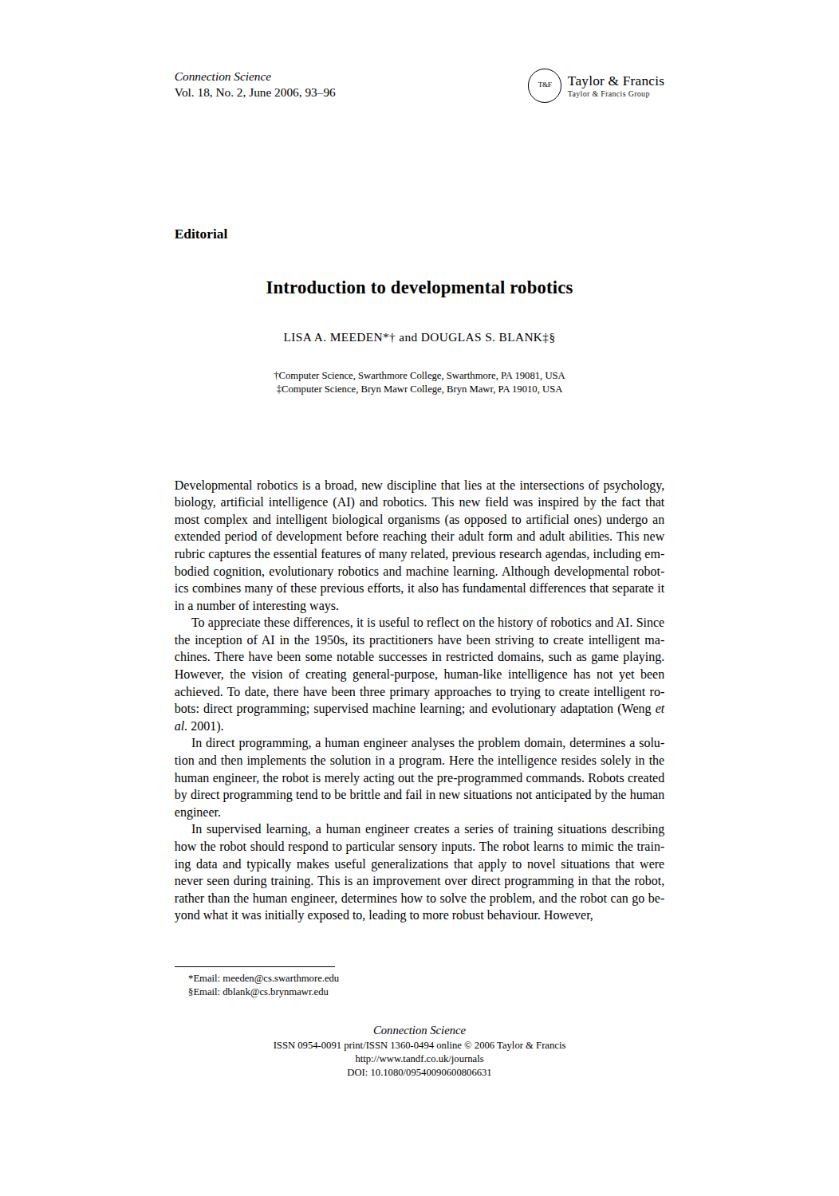Connection Science
Vol. 18, No. 2, June 2006, 93–96
T&F
Taylor & Francis
Taylor & Francis Group
Editorial
Introduction to developmental robotics
LISA A. MEEDEN*† and DOUGLAS S. BLANK‡§
†Computer Science, Swarthmore College, Swarthmore, PA 19081, USA
‡Computer Science, Bryn Mawr College, Bryn Mawr, PA 19010, USA
Developmental robotics is a broad, new discipline that lies at the intersections of psychology, biology, artificial intelligence (AI) and robotics. This new field was inspired by the fact that most complex and intelligent biological organisms (as opposed to artificial ones) undergo an extended period of development before reaching their adult form and adult abilities. This new rubric captures the essential features of many related, previous research agendas, including embodied cognition, evolutionary robotics and machine learning. Although developmental robotics combines many of these previous efforts, it also has fundamental differences that separate it in a number of interesting ways.
To appreciate these differences, it is useful to reflect on the history of robotics and AI. Since the inception of AI in the 1950s, its practitioners have been striving to create intelligent machines. There have been some notable successes in restricted domains, such as game playing. However, the vision of creating general-purpose, human-like intelligence has not yet been achieved. To date, there have been three primary approaches to trying to create intelligent robots: direct programming; supervised machine learning; and evolutionary adaptation (Weng et al. 2001).
In direct programming, a human engineer analyses the problem domain, determines a solution and then implements the solution in a program. Here the intelligence resides solely in the human engineer, the robot is merely acting out the pre-programmed commands. Robots created by direct programming tend to be brittle and fail in new situations not anticipated by the human engineer.
In supervised learning, a human engineer creates a series of training situations describing how the robot should respond to particular sensory inputs. The robot learns to mimic the training data and typically makes useful generalizations that apply to novel situations that were never seen during training. This is an improvement over direct programming in that the robot, rather than the human engineer, determines how to solve the problem, and the robot can go beyond what it was initially exposed to, leading to more robust behaviour. However,
*Email: meeden@cs.swarthmore.edu
§Email: dblank@cs.brynmawr.edu
Connection Science
ISSN 0954-0091 print/ISSN 1360-0494 online © 2006 Taylor & Francis
http://www.tandf.co.uk/journals
DOI: 10.1080/09540090600806631